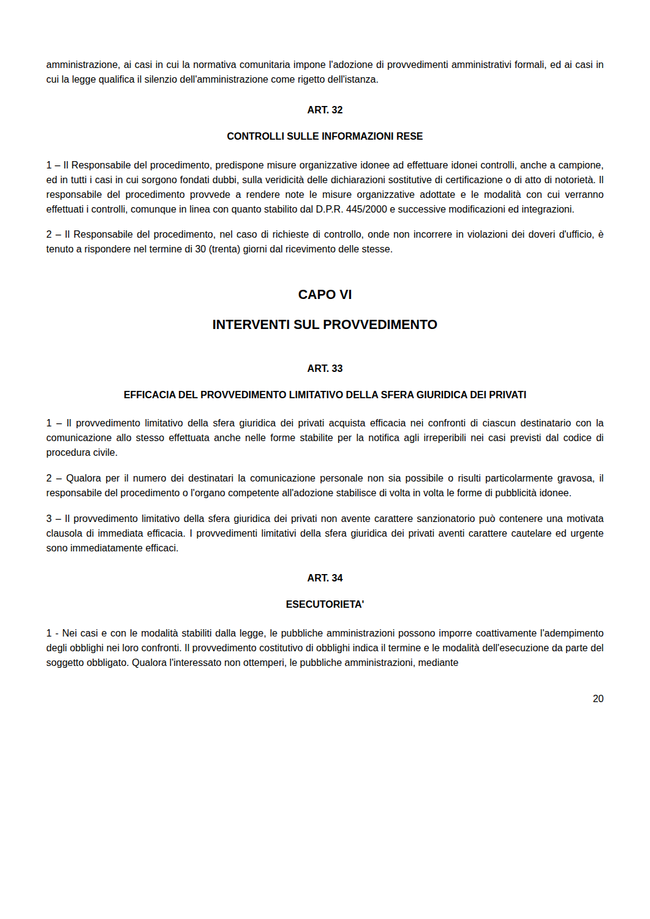amministrazione, ai casi in cui la normativa comunitaria impone l'adozione di provvedimenti amministrativi formali, ed ai casi in cui la legge qualifica il silenzio dell'amministrazione come rigetto dell'istanza.
ART. 32
CONTROLLI SULLE INFORMAZIONI RESE
1 – Il Responsabile del procedimento, predispone misure organizzative idonee ad effettuare idonei controlli, anche a campione, ed in tutti i casi in cui sorgono fondati dubbi, sulla veridicità delle dichiarazioni sostitutive di certificazione o di atto di notorietà. Il responsabile del procedimento provvede a rendere note le misure organizzative adottate e le modalità con cui verranno effettuati i controlli, comunque in linea con quanto stabilito dal D.P.R. 445/2000 e successive modificazioni ed integrazioni.
2 – Il Responsabile del procedimento, nel caso di richieste di controllo, onde non incorrere in violazioni dei doveri d'ufficio, è tenuto a rispondere nel termine di 30 (trenta) giorni dal ricevimento delle stesse.
CAPO VI
INTERVENTI SUL PROVVEDIMENTO
ART. 33
EFFICACIA DEL PROVVEDIMENTO LIMITATIVO DELLA SFERA GIURIDICA DEI PRIVATI
1 – Il provvedimento limitativo della sfera giuridica dei privati acquista efficacia nei confronti di ciascun destinatario con la comunicazione allo stesso effettuata anche nelle forme stabilite per la notifica agli irreperibili nei casi previsti dal codice di procedura civile.
2 – Qualora per il numero dei destinatari la comunicazione personale non sia possibile o risulti particolarmente gravosa, il responsabile del procedimento o l'organo competente all'adozione stabilisce di volta in volta le forme di pubblicità idonee.
3 – Il provvedimento limitativo della sfera giuridica dei privati non avente carattere sanzionatorio può contenere una motivata clausola di immediata efficacia. I provvedimenti limitativi della sfera giuridica dei privati aventi carattere cautelare ed urgente sono immediatamente efficaci.
ART. 34
ESECUTORIETA'
1 - Nei casi e con le modalità stabiliti dalla legge, le pubbliche amministrazioni possono imporre coattivamente l'adempimento degli obblighi nei loro confronti. Il provvedimento costitutivo di obblighi indica il termine e le modalità dell'esecuzione da parte del soggetto obbligato. Qualora l'interessato non ottemperi, le pubbliche amministrazioni, mediante
20